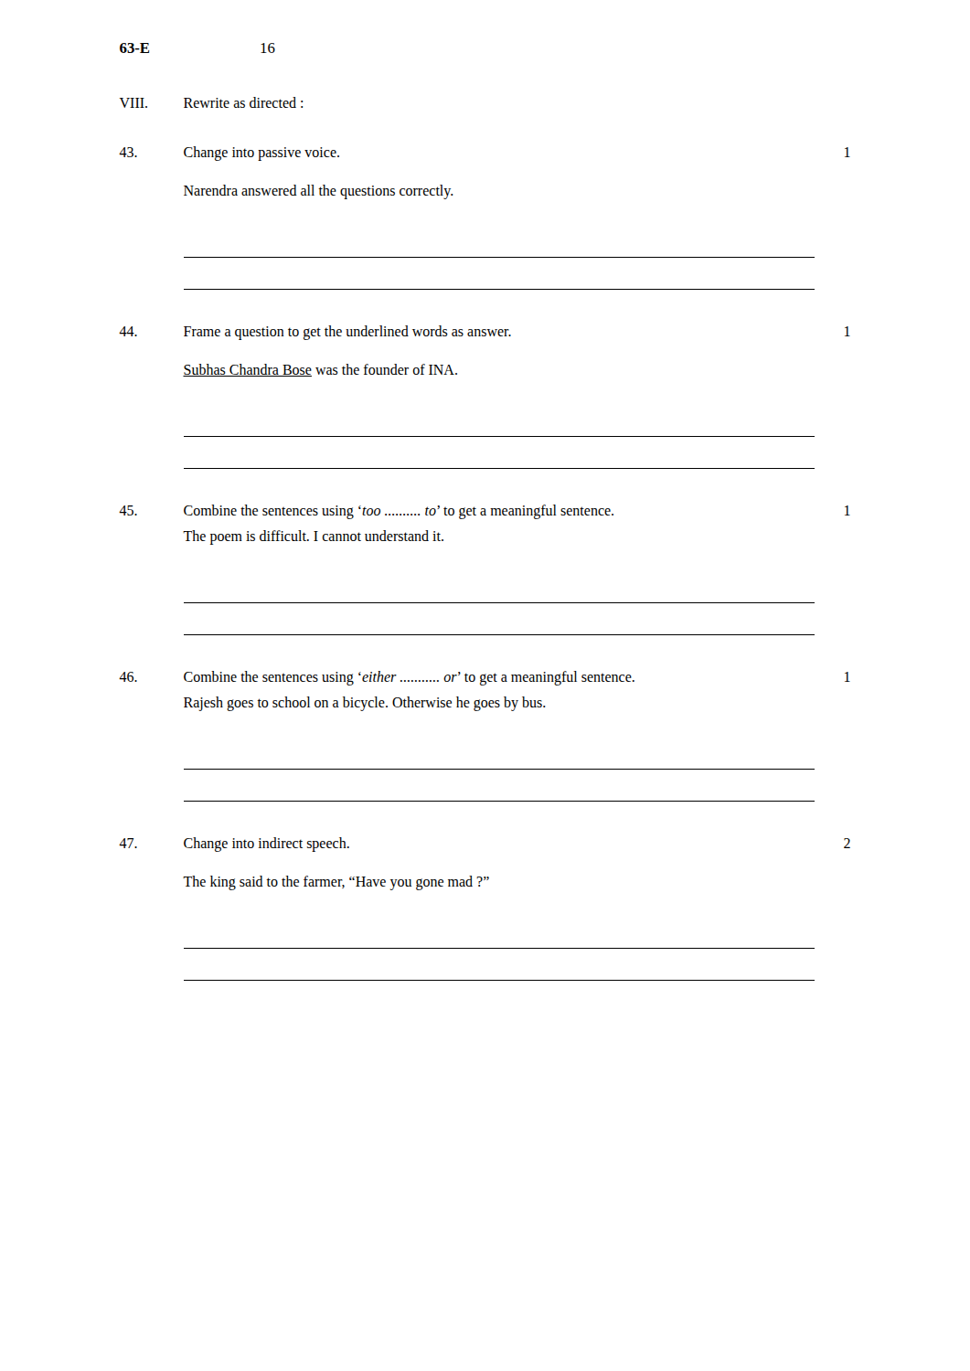63-E 16
VIII. Rewrite as directed :
43. Change into passive voice. 1
Narendra answered all the questions correctly.
44. Frame a question to get the underlined words as answer. 1
Subhas Chandra Bose was the founder of INA.
45. Combine the sentences using ‘too .......... to’ to get a meaningful sentence. 1
The poem is difficult. I cannot understand it.
46. Combine the sentences using ‘either ........... or’ to get a meaningful sentence. 1
Rajesh goes to school on a bicycle. Otherwise he goes by bus.
47. Change into indirect speech. 2
The king said to the farmer, “Have you gone mad ?”